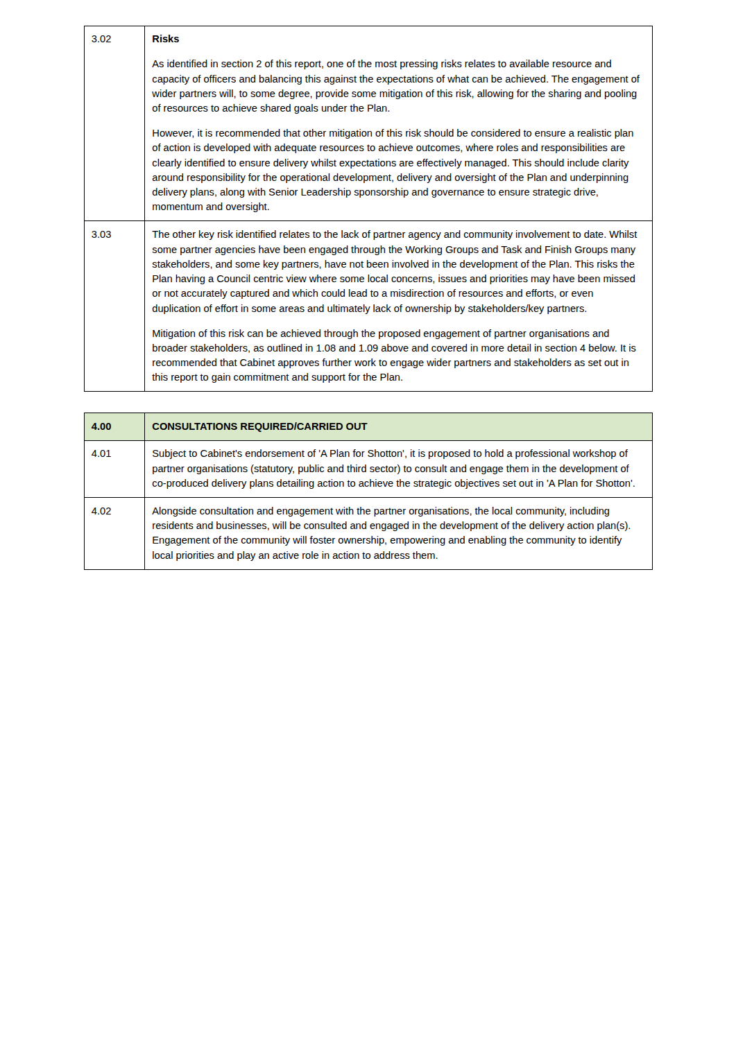| 3.02 | Risks As identified in section 2 of this report, one of the most pressing risks relates to available resource and capacity of officers and balancing this against the expectations of what can be achieved. The engagement of wider partners will, to some degree, provide some mitigation of this risk, allowing for the sharing and pooling of resources to achieve shared goals under the Plan. However, it is recommended that other mitigation of this risk should be considered to ensure a realistic plan of action is developed with adequate resources to achieve outcomes, where roles and responsibilities are clearly identified to ensure delivery whilst expectations are effectively managed. This should include clarity around responsibility for the operational development, delivery and oversight of the Plan and underpinning delivery plans, along with Senior Leadership sponsorship and governance to ensure strategic drive, momentum and oversight. |
| 3.03 | The other key risk identified relates to the lack of partner agency and community involvement to date. Whilst some partner agencies have been engaged through the Working Groups and Task and Finish Groups many stakeholders, and some key partners, have not been involved in the development of the Plan. This risks the Plan having a Council centric view where some local concerns, issues and priorities may have been missed or not accurately captured and which could lead to a misdirection of resources and efforts, or even duplication of effort in some areas and ultimately lack of ownership by stakeholders/key partners. Mitigation of this risk can be achieved through the proposed engagement of partner organisations and broader stakeholders, as outlined in 1.08 and 1.09 above and covered in more detail in section 4 below. It is recommended that Cabinet approves further work to engage wider partners and stakeholders as set out in this report to gain commitment and support for the Plan. |
| 4.00 | CONSULTATIONS REQUIRED/CARRIED OUT |
| --- | --- |
| 4.01 | Subject to Cabinet's endorsement of 'A Plan for Shotton', it is proposed to hold a professional workshop of partner organisations (statutory, public and third sector) to consult and engage them in the development of co-produced delivery plans detailing action to achieve the strategic objectives set out in 'A Plan for Shotton'. |
| 4.02 | Alongside consultation and engagement with the partner organisations, the local community, including residents and businesses, will be consulted and engaged in the development of the delivery action plan(s). Engagement of the community will foster ownership, empowering and enabling the community to identify local priorities and play an active role in action to address them. |